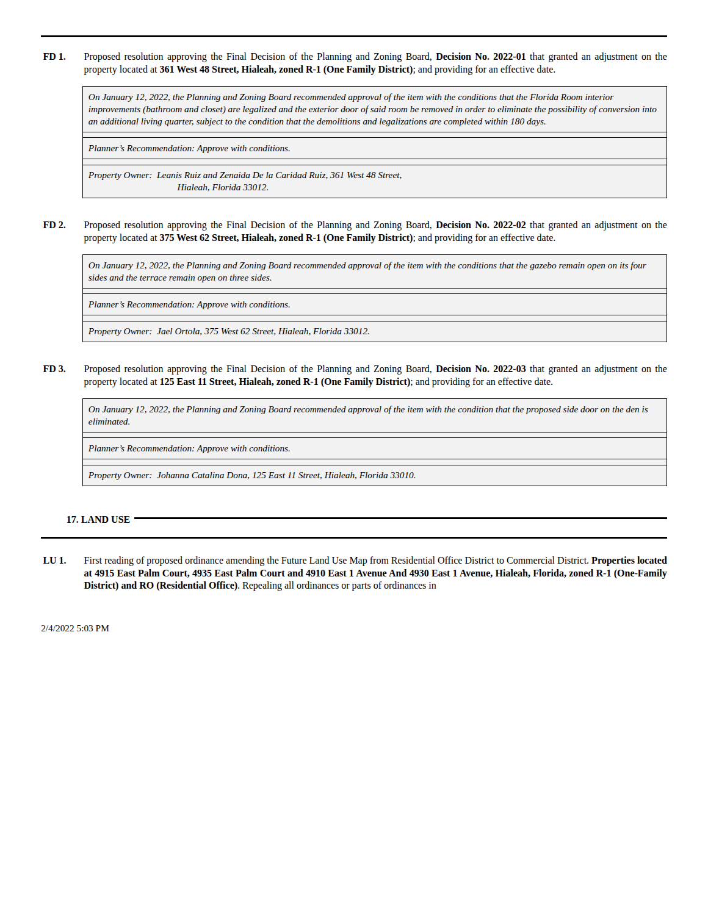FD 1.
Proposed resolution approving the Final Decision of the Planning and Zoning Board, Decision No. 2022-01 that granted an adjustment on the property located at 361 West 48 Street, Hialeah, zoned R-1 (One Family District); and providing for an effective date.
On January 12, 2022, the Planning and Zoning Board recommended approval of the item with the conditions that the Florida Room interior improvements (bathroom and closet) are legalized and the exterior door of said room be removed in order to eliminate the possibility of conversion into an additional living quarter, subject to the condition that the demolitions and legalizations are completed within 180 days.
Planner’s Recommendation: Approve with conditions.
Property Owner: Leanis Ruiz and Zenaida De la Caridad Ruiz, 361 West 48 Street,Hialeah, Florida 33012.
FD 2.
Proposed resolution approving the Final Decision of the Planning and Zoning Board, Decision No. 2022-02 that granted an adjustment on the property located at 375 West 62 Street, Hialeah, zoned R-1 (One Family District); and providing for an effective date.
On January 12, 2022, the Planning and Zoning Board recommended approval of the item with the conditions that the gazebo remain open on its four sides and the terrace remain open on three sides.
Planner’s Recommendation: Approve with conditions.
Property Owner: Jael Ortola, 375 West 62 Street, Hialeah, Florida 33012.
FD 3.
Proposed resolution approving the Final Decision of the Planning and Zoning Board, Decision No. 2022-03 that granted an adjustment on the property located at 125 East 11 Street, Hialeah, zoned R-1 (One Family District); and providing for an effective date.
On January 12, 2022, the Planning and Zoning Board recommended approval of the item with the condition that the proposed side door on the den is eliminated.
Planner’s Recommendation: Approve with conditions.
Property Owner: Johanna Catalina Dona, 125 East 11 Street, Hialeah, Florida 33010.
17. LAND USE
LU 1.
First reading of proposed ordinance amending the Future Land Use Map from Residential Office District to Commercial District. Properties located at 4915 East Palm Court, 4935 East Palm Court and 4910 East 1 Avenue And 4930 East 1 Avenue, Hialeah, Florida, zoned R-1 (One-Family District) and RO (Residential Office). Repealing all ordinances or parts of ordinances in
2/4/2022 5:03 PM